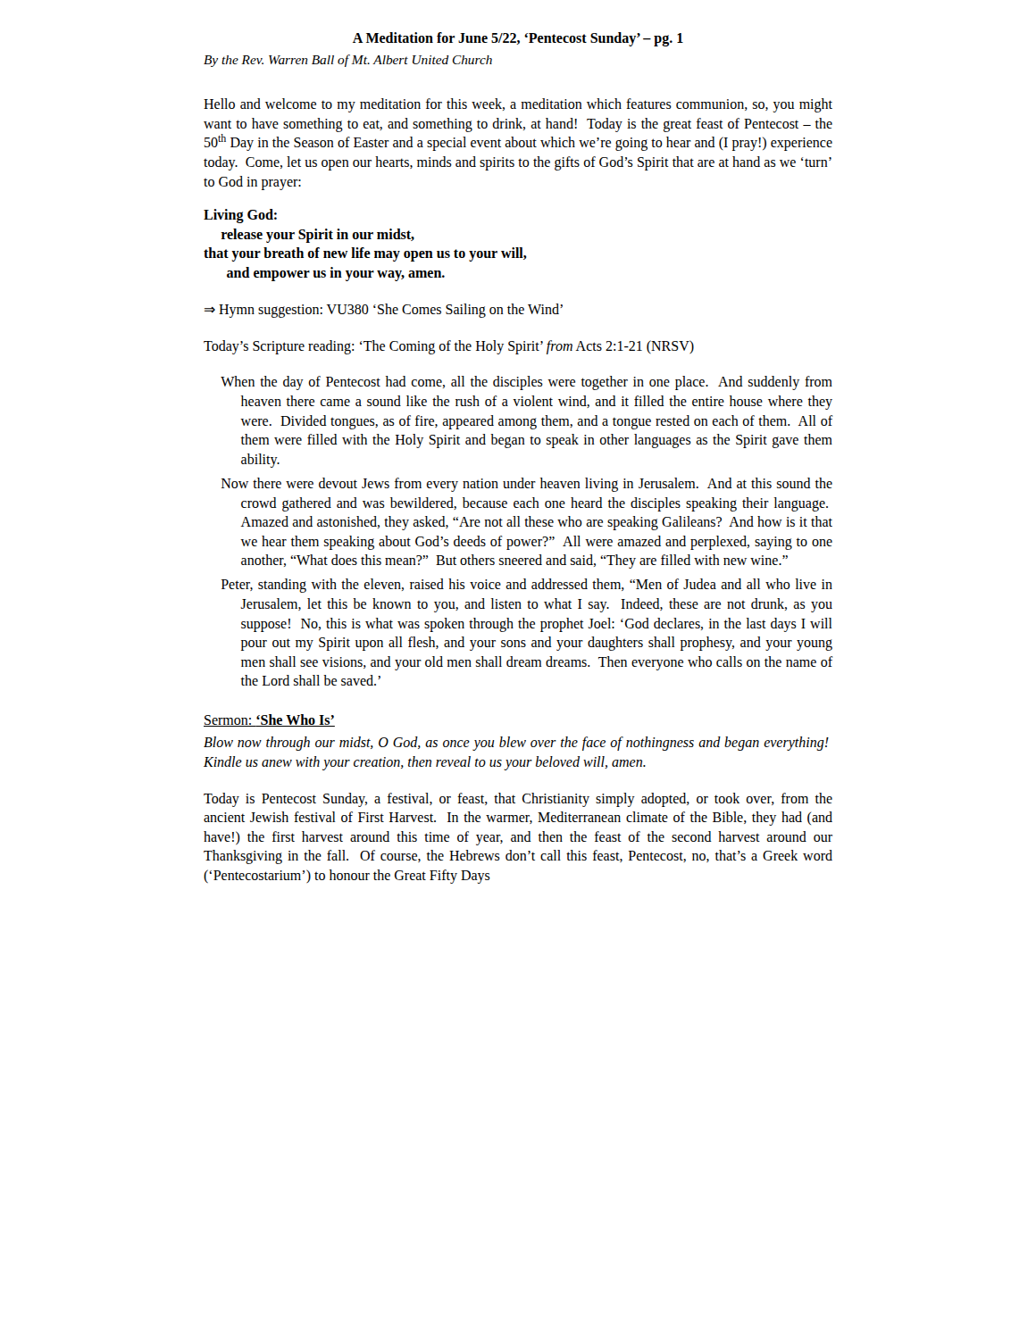A Meditation for June 5/22, ‘Pentecost Sunday’ – pg. 1
By the Rev. Warren Ball of Mt. Albert United Church
Hello and welcome to my meditation for this week, a meditation which features communion, so, you might want to have something to eat, and something to drink, at hand! Today is the great feast of Pentecost – the 50th Day in the Season of Easter and a special event about which we’re going to hear and (I pray!) experience today. Come, let us open our hearts, minds and spirits to the gifts of God’s Spirit that are at hand as we ‘turn’ to God in prayer:
Living God:
release your Spirit in our midst, that your breath of new life may open us to your will,
and empower us in your way, amen.
⇒ Hymn suggestion: VU380 ‘She Comes Sailing on the Wind’
Today’s Scripture reading: ‘The Coming of the Holy Spirit’ from Acts 2:1-21 (NRSV)
When the day of Pentecost had come, all the disciples were together in one place. And suddenly from heaven there came a sound like the rush of a violent wind, and it filled the entire house where they were. Divided tongues, as of fire, appeared among them, and a tongue rested on each of them. All of them were filled with the Holy Spirit and began to speak in other languages as the Spirit gave them ability.
Now there were devout Jews from every nation under heaven living in Jerusalem. And at this sound the crowd gathered and was bewildered, because each one heard the disciples speaking their language. Amazed and astonished, they asked, “Are not all these who are speaking Galileans? And how is it that we hear them speaking about God’s deeds of power?” All were amazed and perplexed, saying to one another, “What does this mean?” But others sneered and said, “They are filled with new wine.”
Peter, standing with the eleven, raised his voice and addressed them, “Men of Judea and all who live in Jerusalem, let this be known to you, and listen to what I say. Indeed, these are not drunk, as you suppose! No, this is what was spoken through the prophet Joel: ‘God declares, in the last days I will pour out my Spirit upon all flesh, and your sons and your daughters shall prophesy, and your young men shall see visions, and your old men shall dream dreams. Then everyone who calls on the name of the Lord shall be saved.’
Sermon: ‘She Who Is’
Blow now through our midst, O God, as once you blew over the face of nothingness and began everything! Kindle us anew with your creation, then reveal to us your beloved will, amen.
Today is Pentecost Sunday, a festival, or feast, that Christianity simply adopted, or took over, from the ancient Jewish festival of First Harvest. In the warmer, Mediterranean climate of the Bible, they had (and have!) the first harvest around this time of year, and then the feast of the second harvest around our Thanksgiving in the fall. Of course, the Hebrews don’t call this feast, Pentecost, no, that’s a Greek word (‘Pentecostarium’) to honour the Great Fifty Days